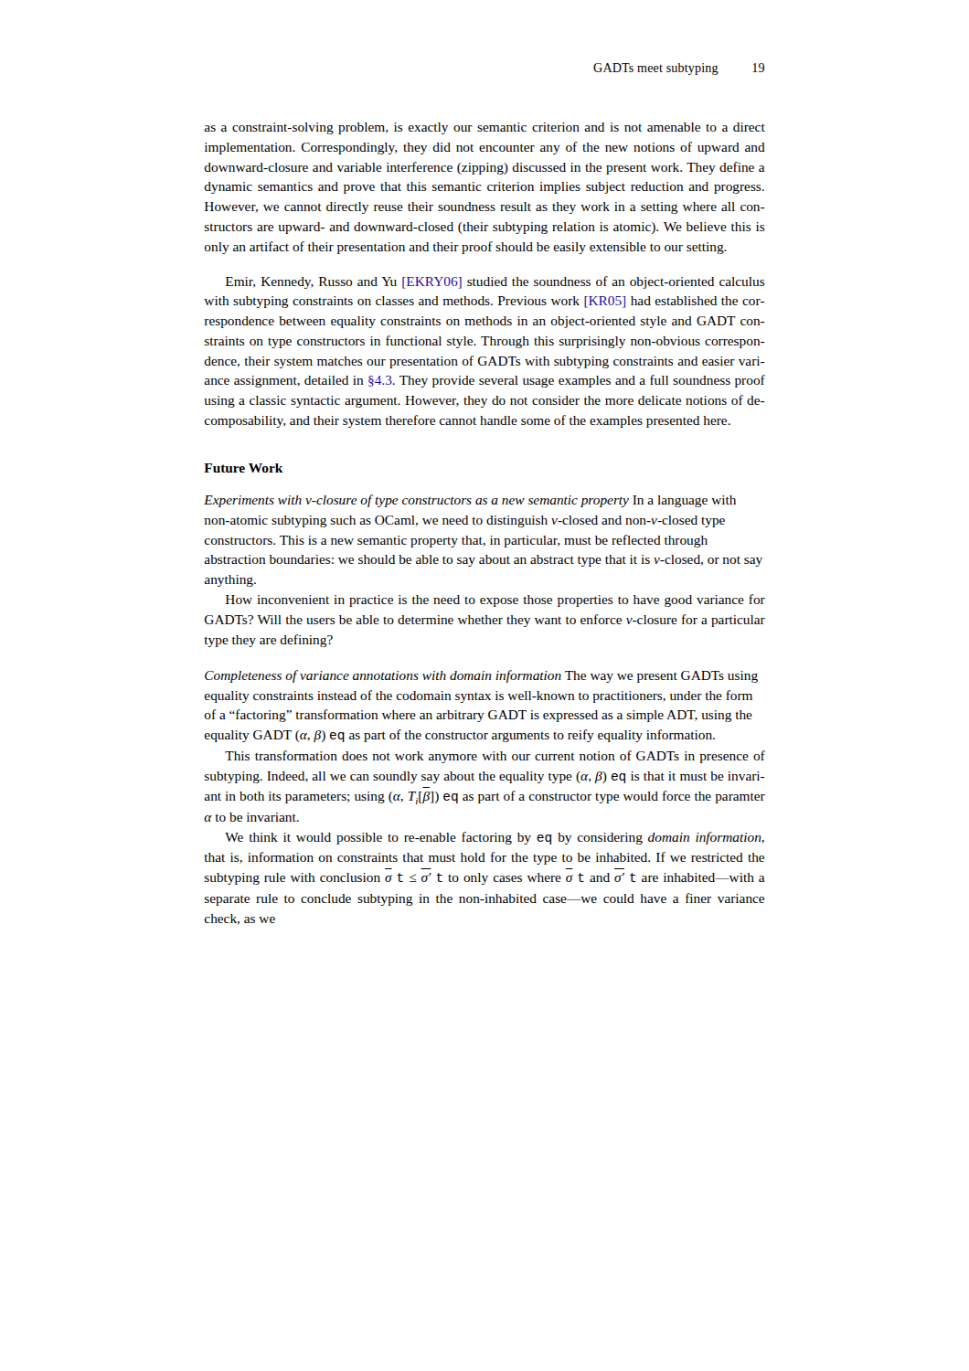GADTs meet subtyping 19
as a constraint-solving problem, is exactly our semantic criterion and is not amenable to a direct implementation. Correspondingly, they did not encounter any of the new notions of upward and downward-closure and variable interference (zipping) discussed in the present work. They define a dynamic semantics and prove that this semantic criterion implies subject reduction and progress. However, we cannot directly reuse their soundness result as they work in a setting where all constructors are upward- and downward-closed (their subtyping relation is atomic). We believe this is only an artifact of their presentation and their proof should be easily extensible to our setting.
Emir, Kennedy, Russo and Yu [EKRY06] studied the soundness of an object-oriented calculus with subtyping constraints on classes and methods. Previous work [KR05] had established the correspondence between equality constraints on methods in an object-oriented style and GADT constraints on type constructors in functional style. Through this surprisingly non-obvious correspondence, their system matches our presentation of GADTs with subtyping constraints and easier variance assignment, detailed in §4.3. They provide several usage examples and a full soundness proof using a classic syntactic argument. However, they do not consider the more delicate notions of decomposability, and their system therefore cannot handle some of the examples presented here.
Future Work
Experiments with v-closure of type constructors as a new semantic property
In a language with non-atomic subtyping such as OCaml, we need to distinguish v-closed and non-v-closed type constructors. This is a new semantic property that, in particular, must be reflected through abstraction boundaries: we should be able to say about an abstract type that it is v-closed, or not say anything.
How inconvenient in practice is the need to expose those properties to have good variance for GADTs? Will the users be able to determine whether they want to enforce v-closure for a particular type they are defining?
Completeness of variance annotations with domain information
The way we present GADTs using equality constraints instead of the codomain syntax is well-known to practitioners, under the form of a “factoring” transformation where an arbitrary GADT is expressed as a simple ADT, using the equality GADT (α, β) eq as part of the constructor arguments to reify equality information.
This transformation does not work anymore with our current notion of GADTs in presence of subtyping. Indeed, all we can soundly say about the equality type (α, β) eq is that it must be invariant in both its parameters; using (α, Ti[β]) eq as part of a constructor type would force the paramter α to be invariant.
We think it would possible to re-enable factoring by eq by considering domain information, that is, information on constraints that must hold for the type to be inhabited. If we restricted the subtyping rule with conclusion σ t σ′ t to only cases where σ t and σ′ t are inhabited—with a separate rule to conclude subtyping in the non-inhabited case—we could have a finer variance check, as we